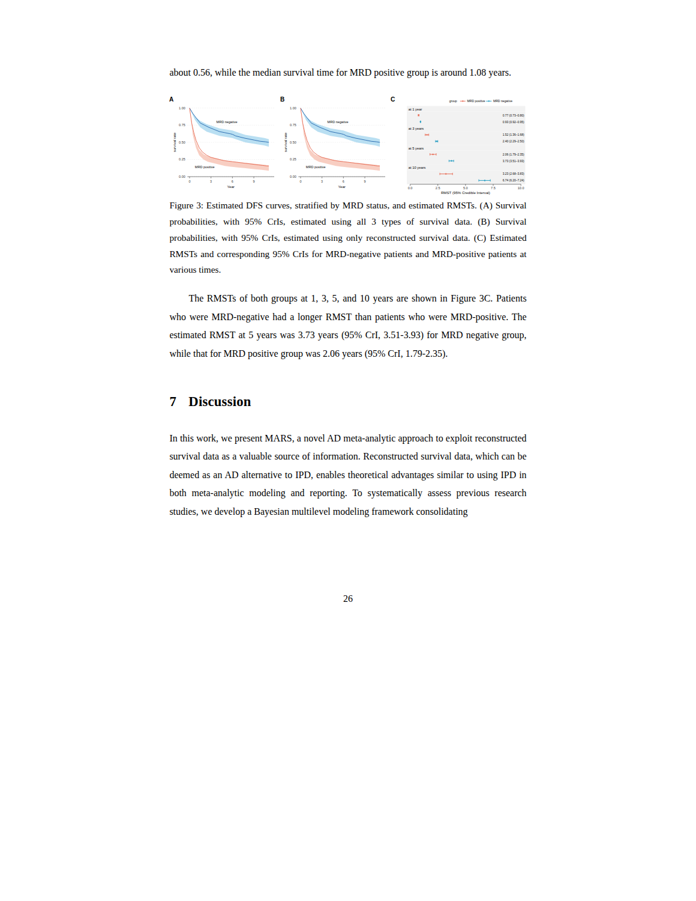about 0.56, while the median survival time for MRD positive group is around 1.08 years.
A 1.00 0.75 0.50 0.25 0.00 0 3 6 9 Year survival rate MRD negative MRD positive
B 1.00 0.75 0.50 0.25 0.00 0 3 6 9 Year survival rate MRD negative MRD positive
C group MRD positive MRD negative at 1 year at 3 years at 5 years at 10 years 0.0 2.5 5.0 7.5 10.0 0.77 (0.73–0.80) 0.93 (0.92–0.95) 1.52 (1.36–1.68) 2.40 (2.29–2.50) 2.06 (1.79–2.35) 3.73 (3.51–3.93) 3.23 (2.68–3.83) 6.74 (6.20–7.24) RMST (95% Credible Interval)
Figure 3: Estimated DFS curves, stratified by MRD status, and estimated RMSTs. (A) Survival probabilities, with 95% CrIs, estimated using all 3 types of survival data. (B) Survival probabilities, with 95% CrIs, estimated using only reconstructed survival data. (C) Estimated RMSTs and corresponding 95% CrIs for MRD-negative patients and MRD-positive patients at various times.
The RMSTs of both groups at 1, 3, 5, and 10 years are shown in Figure 3C. Patients who were MRD-negative had a longer RMST than patients who were MRD-positive. The estimated RMST at 5 years was 3.73 years (95% CrI, 3.51-3.93) for MRD negative group, while that for MRD positive group was 2.06 years (95% CrI, 1.79-2.35).
7 Discussion
In this work, we present MARS, a novel AD meta-analytic approach to exploit reconstructed survival data as a valuable source of information. Reconstructed survival data, which can be deemed as an AD alternative to IPD, enables theoretical advantages similar to using IPD in both meta-analytic modeling and reporting. To systematically assess previous research studies, we develop a Bayesian multilevel modeling framework consolidating
26